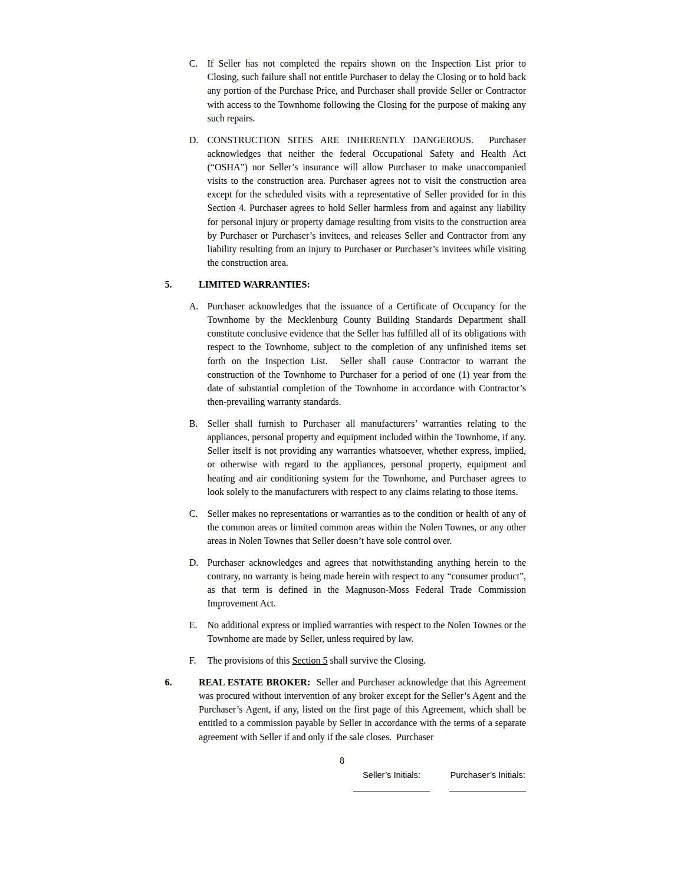C.
If Seller has not completed the repairs shown on the Inspection List prior to Closing, such failure shall not entitle Purchaser to delay the Closing or to hold back any portion of the Purchase Price, and Purchaser shall provide Seller or Contractor with access to the Townhome following the Closing for the purpose of making any such repairs.
D.
CONSTRUCTION SITES ARE INHERENTLY DANGEROUS. Purchaser acknowledges that neither the federal Occupational Safety and Health Act (“OSHA”) nor Seller’s insurance will allow Purchaser to make unaccompanied visits to the construction area. Purchaser agrees not to visit the construction area except for the scheduled visits with a representative of Seller provided for in this Section 4. Purchaser agrees to hold Seller harmless from and against any liability for personal injury or property damage resulting from visits to the construction area by Purchaser or Purchaser’s invitees, and releases Seller and Contractor from any liability resulting from an injury to Purchaser or Purchaser’s invitees while visiting the construction area.
5.
LIMITED WARRANTIES:
A.
Purchaser acknowledges that the issuance of a Certificate of Occupancy for the Townhome by the Mecklenburg County Building Standards Department shall constitute conclusive evidence that the Seller has fulfilled all of its obligations with respect to the Townhome, subject to the completion of any unfinished items set forth on the Inspection List. Seller shall cause Contractor to warrant the construction of the Townhome to Purchaser for a period of one (1) year from the date of substantial completion of the Townhome in accordance with Contractor’s then-prevailing warranty standards.
B.
Seller shall furnish to Purchaser all manufacturers’ warranties relating to the appliances, personal property and equipment included within the Townhome, if any. Seller itself is not providing any warranties whatsoever, whether express, implied, or otherwise with regard to the appliances, personal property, equipment and heating and air conditioning system for the Townhome, and Purchaser agrees to look solely to the manufacturers with respect to any claims relating to those items.
C.
Seller makes no representations or warranties as to the condition or health of any of the common areas or limited common areas within the Nolen Townes, or any other areas in Nolen Townes that Seller doesn’t have sole control over.
D.
Purchaser acknowledges and agrees that notwithstanding anything herein to the contrary, no warranty is being made herein with respect to any “consumer product”, as that term is defined in the Magnuson-Moss Federal Trade Commission Improvement Act.
E.
No additional express or implied warranties with respect to the Nolen Townes or the Townhome are made by Seller, unless required by law.
F.
The provisions of this Section 5 shall survive the Closing.
6.
REAL ESTATE BROKER: Seller and Purchaser acknowledge that this Agreement was procured without intervention of any broker except for the Seller’s Agent and the Purchaser’s Agent, if any, listed on the first page of this Agreement, which shall be entitled to a commission payable by Seller in accordance with the terms of a separate agreement with Seller if and only if the sale closes. Purchaser
8
Seller’s Initials:
Purchaser’s Initials: